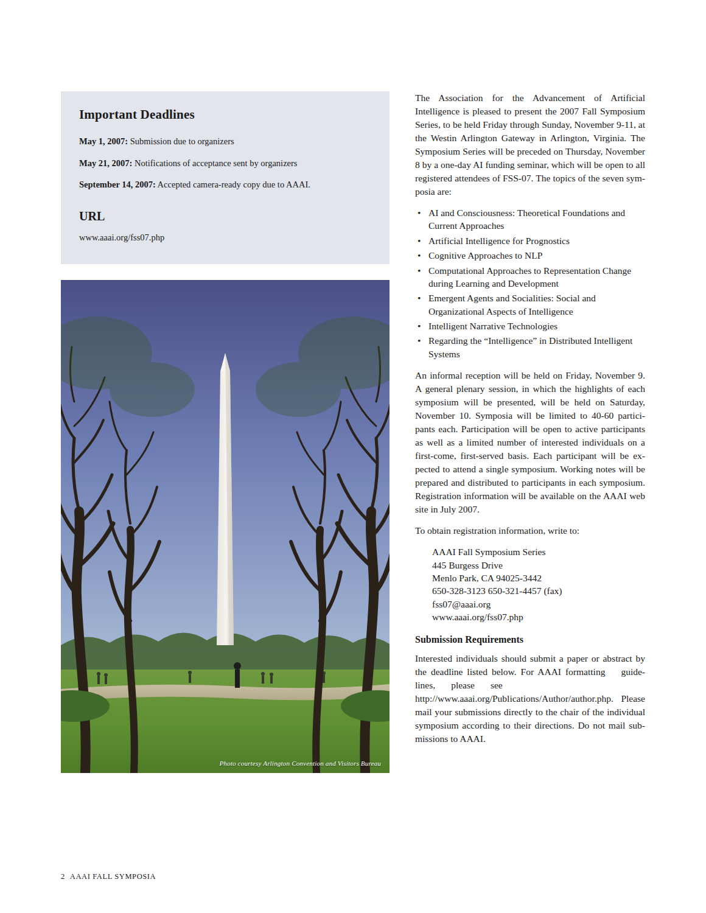Important Deadlines
May 1, 2007: Submission due to organizers
May 21, 2007: Notifications of acceptance sent by organizers
September 14, 2007: Accepted camera-ready copy due to AAAI.
URL
www.aaai.org/fss07.php
Photo courtesy Arlington Convention and Visitors Bureau
The Association for the Advancement of Artificial Intelligence is pleased to present the 2007 Fall Symposium Series, to be held Friday through Sunday, November 9-11, at the Westin Arlington Gateway in Arlington, Virginia. The Symposium Series will be preceded on Thursday, November 8 by a one-day AI funding seminar, which will be open to all registered attendees of FSS-07. The topics of the seven symposia are:
AI and Consciousness: Theoretical Foundations and Current Approaches
Artificial Intelligence for Prognostics
Cognitive Approaches to NLP
Computational Approaches to Representation Change during Learning and Development
Emergent Agents and Socialities: Social and Organizational Aspects of Intelligence
Intelligent Narrative Technologies
Regarding the “Intelligence” in Distributed Intelligent Systems
An informal reception will be held on Friday, November 9. A general plenary session, in which the highlights of each symposium will be presented, will be held on Saturday, November 10. Symposia will be limited to 40-60 participants each. Participation will be open to active participants as well as a limited number of interested individuals on a first-come, first-served basis. Each participant will be expected to attend a single symposium. Working notes will be prepared and distributed to participants in each symposium. Registration information will be available on the AAAI web site in July 2007.
To obtain registration information, write to:
AAAI Fall Symposium Series
445 Burgess Drive
Menlo Park, CA 94025-3442
650-328-3123 650-321-4457 (fax)
fss07@aaai.org
www.aaai.org/fss07.php
Submission Requirements
Interested individuals should submit a paper or abstract by the deadline listed below. For AAAI formatting guidelines, please see http://www.aaai.org/Publications/Author/author.php. Please mail your submissions directly to the chair of the individual symposium according to their directions. Do not mail submissions to AAAI.
2 AAAI FALL SYMPOSIA